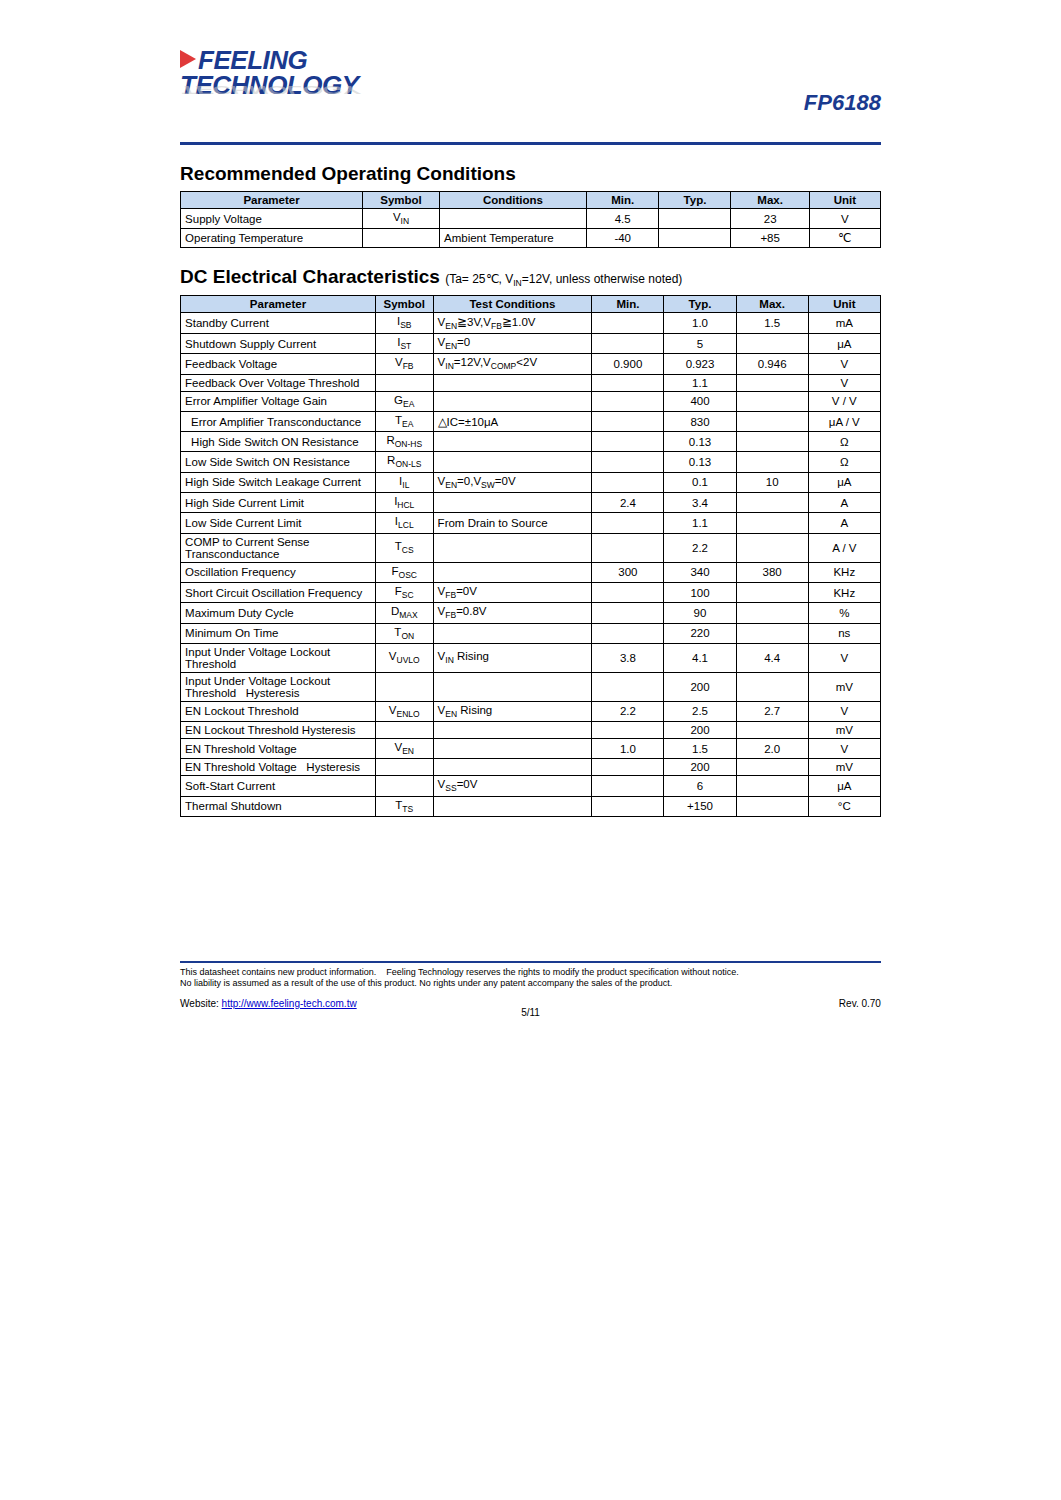FEELING TECHNOLOGY TECHNOLOGY
FP6188
Recommended Operating Conditions
| Parameter | Symbol | Conditions | Min. | Typ. | Max. | Unit |
| --- | --- | --- | --- | --- | --- | --- |
| Supply Voltage | V IN | | 4.5 | | 23 | V |
| Operating Temperature | | Ambient Temperature | -40 | | +85 | ℃ |
DC Electrical Characteristics (Ta= 25℃, VIN=12V, unless otherwise noted)
| Parameter | Symbol | Test Conditions | Min. | Typ. | Max. | Unit |
| --- | --- | --- | --- | --- | --- | --- |
| Standby Current | I SB | V EN ≧3V,V FB ≧1.0V | | 1.0 | 1.5 | mA |
| Shutdown Supply Current | I ST | V EN =0 | | 5 | | μA |
| Feedback Voltage | V FB | V IN =12V,V COMP <2V | 0.900 | 0.923 | 0.946 | V |
| Feedback Over Voltage Threshold | | | | 1.1 | | V |
| Error Amplifier Voltage Gain | G EA | | | 400 | | V / V |
| Error Amplifier Transconductance | T EA | △IC=±10μA | | 830 | | μA / V |
| High Side Switch ON Resistance | R ON-HS | | | 0.13 | | Ω |
| Low Side Switch ON Resistance | R ON-LS | | | 0.13 | | Ω |
| High Side Switch Leakage Current | I IL | V EN =0,V SW =0V | | 0.1 | 10 | μA |
| High Side Current Limit | I HCL | | 2.4 | 3.4 | | A |
| Low Side Current Limit | I LCL | From Drain to Source | | 1.1 | | A |
| COMP to Current Sense Transconductance | T CS | | | 2.2 | | A / V |
| Oscillation Frequency | F OSC | | 300 | 340 | 380 | KHz |
| Short Circuit Oscillation Frequency | F SC | V FB =0V | | 100 | | KHz |
| Maximum Duty Cycle | D MAX | V FB =0.8V | | 90 | | % |
| Minimum On Time | T ON | | | 220 | | ns |
| Input Under Voltage Lockout Threshold | V UVLO | V IN Rising | 3.8 | 4.1 | 4.4 | V |
| Input Under Voltage Lockout Threshold Hysteresis | | | | 200 | | mV |
| EN Lockout Threshold | V ENLO | V EN Rising | 2.2 | 2.5 | 2.7 | V |
| EN Lockout Threshold Hysteresis | | | | 200 | | mV |
| EN Threshold Voltage | V EN | | 1.0 | 1.5 | 2.0 | V |
| EN Threshold Voltage Hysteresis | | | | 200 | | mV |
| Soft-Start Current | | V SS =0V | | 6 | | μA |
| Thermal Shutdown | T TS | | | +150 | | °C |
This datasheet contains new product information. Feeling Technology reserves the rights to modify the product specification without notice.
No liability is assumed as a result of the use of this product. No rights under any patent accompany the sales of the product.
Website: http://www.feeling-tech.com.tw Rev. 0.70
5/11